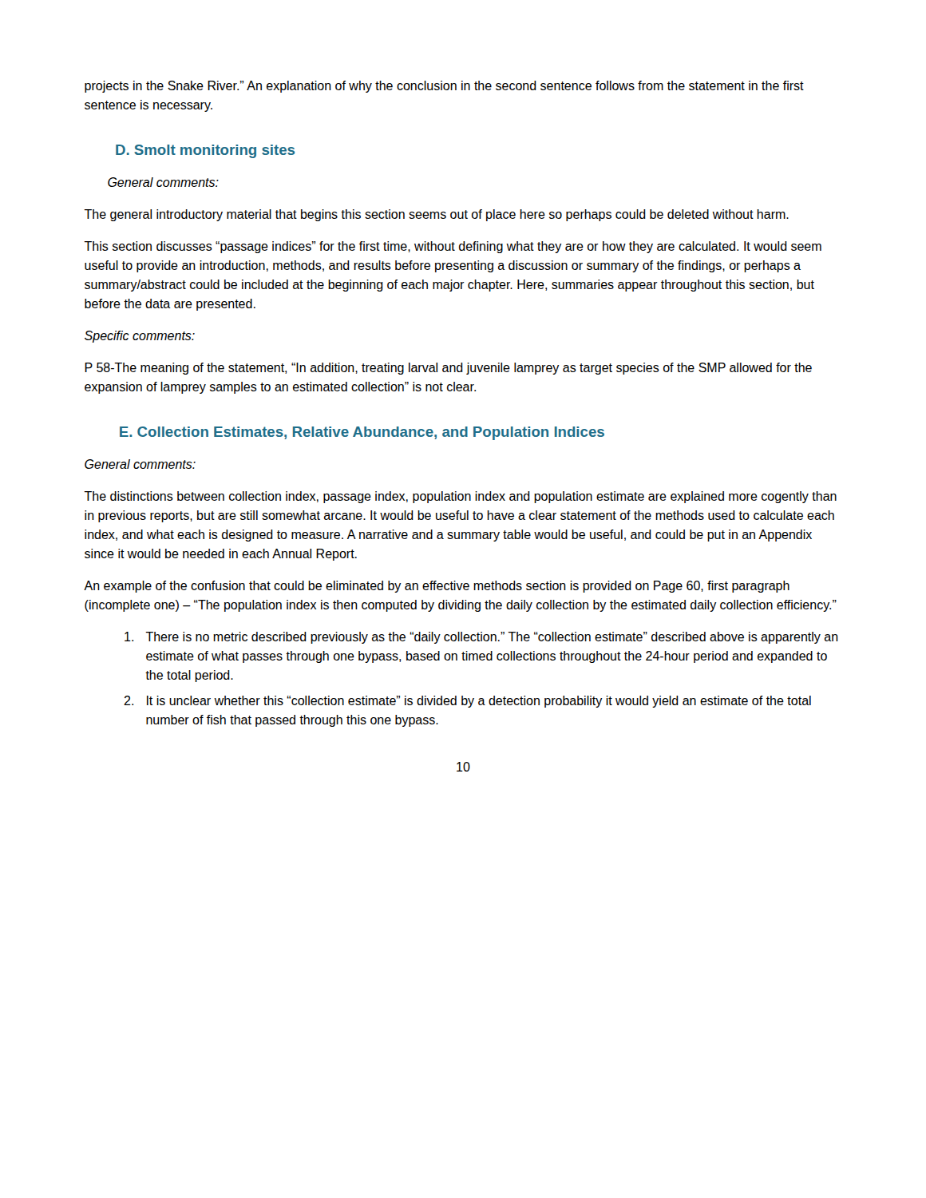projects in the Snake River.” An explanation of why the conclusion in the second sentence follows from the statement in the first sentence is necessary.
D. Smolt monitoring sites
General comments:
The general introductory material that begins this section seems out of place here so perhaps could be deleted without harm.
This section discusses “passage indices” for the first time, without defining what they are or how they are calculated. It would seem useful to provide an introduction, methods, and results before presenting a discussion or summary of the findings, or perhaps a summary/abstract could be included at the beginning of each major chapter. Here, summaries appear throughout this section, but before the data are presented.
Specific comments:
P 58-The meaning of the statement, “In addition, treating larval and juvenile lamprey as target species of the SMP allowed for the expansion of lamprey samples to an estimated collection” is not clear.
E. Collection Estimates, Relative Abundance, and Population Indices
General comments:
The distinctions between collection index, passage index, population index and population estimate are explained more cogently than in previous reports, but are still somewhat arcane. It would be useful to have a clear statement of the methods used to calculate each index, and what each is designed to measure. A narrative and a summary table would be useful, and could be put in an Appendix since it would be needed in each Annual Report.
An example of the confusion that could be eliminated by an effective methods section is provided on Page 60, first paragraph (incomplete one) – “The population index is then computed by dividing the daily collection by the estimated daily collection efficiency.”
There is no metric described previously as the “daily collection.” The “collection estimate” described above is apparently an estimate of what passes through one bypass, based on timed collections throughout the 24-hour period and expanded to the total period.
It is unclear whether this “collection estimate” is divided by a detection probability it would yield an estimate of the total number of fish that passed through this one bypass.
10